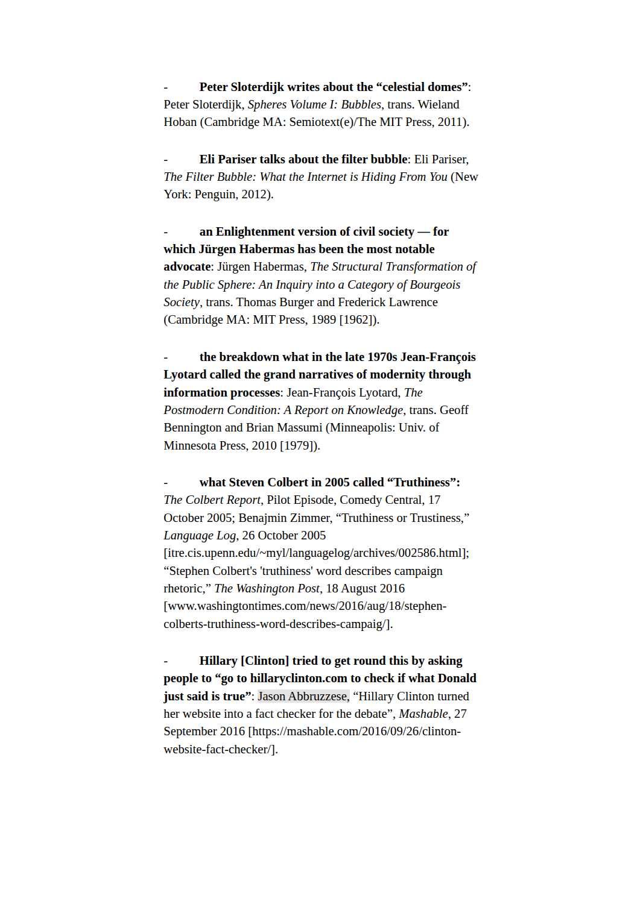-Peter Sloterdijk writes about the “celestial domes”: Peter Sloterdijk, Spheres Volume I: Bubbles, trans. Wieland Hoban (Cambridge MA: Semiotext(e)/The MIT Press, 2011).
-Eli Pariser talks about the filter bubble: Eli Pariser, The Filter Bubble: What the Internet is Hiding From You (New York: Penguin, 2012).
-an Enlightenment version of civil society — for which Jürgen Habermas has been the most notable advocate: Jürgen Habermas, The Structural Transformation of the Public Sphere: An Inquiry into a Category of Bourgeois Society, trans. Thomas Burger and Frederick Lawrence (Cambridge MA: MIT Press, 1989 [1962]).
-the breakdown what in the late 1970s Jean-François Lyotard called the grand narratives of modernity through information processes: Jean-François Lyotard, The Postmodern Condition: A Report on Knowledge, trans. Geoff Bennington and Brian Massumi (Minneapolis: Univ. of Minnesota Press, 2010 [1979]).
-what Steven Colbert in 2005 called “Truthiness”: The Colbert Report, Pilot Episode, Comedy Central, 17 October 2005; Benajmin Zimmer, “Truthiness or Trustiness,” Language Log, 26 October 2005 [itre.cis.upenn.edu/~myl/languagelog/archives/002586.html]; “Stephen Colbert's 'truthiness' word describes campaign rhetoric,” The Washington Post, 18 August 2016 [www.washingtontimes.com/news/2016/aug/18/stephen-colberts-truthiness-word-describes-campaig/].
-Hillary [Clinton] tried to get round this by asking people to “go to hillaryclinton.com to check if what Donald just said is true”: Jason Abbruzzese, “Hillary Clinton turned her website into a fact checker for the debate”, Mashable, 27 September 2016 [https://mashable.com/2016/09/26/clinton-website-fact-checker/].